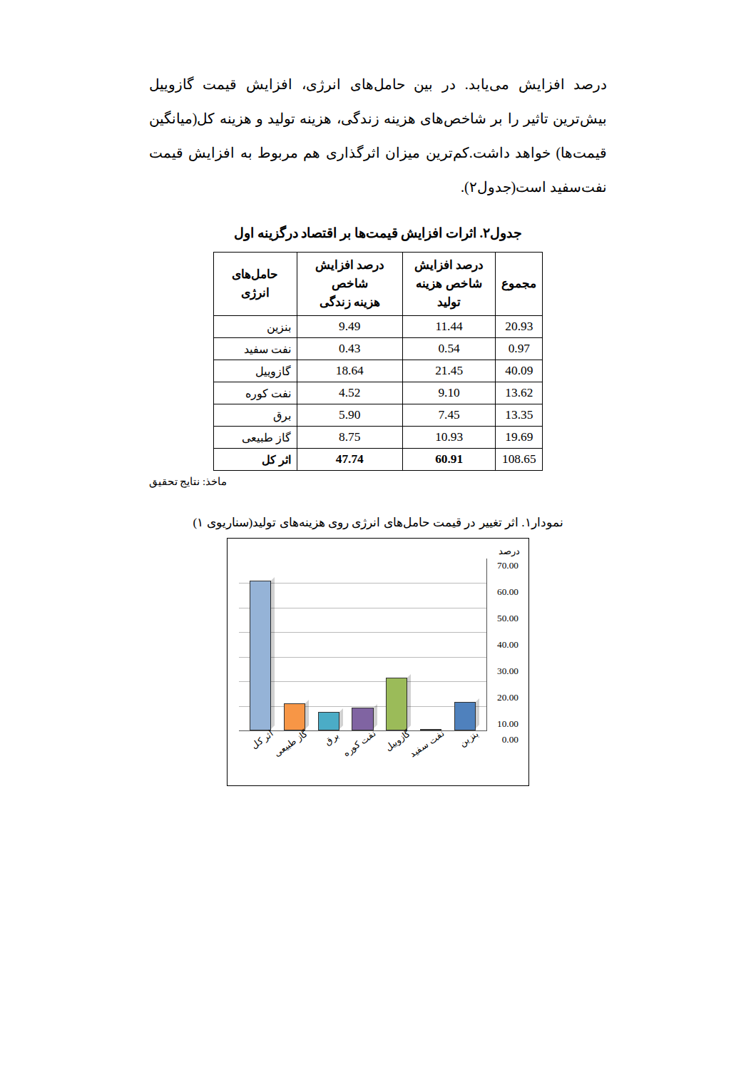درصد افزایش می‌یابد. در بین حامل‌های انرژی، افزایش قیمت گازوییل بیش‌ترین تاثیر را بر شاخص‌های هزینه زندگی، هزینه تولید و هزینه کل(میانگین قیمت‌ها) خواهد داشت.کم‌ترین میزان اثرگذاری هم مربوط به افزایش قیمت نفت‌سفید است(جدول۲).
جدول۲. اثرات افزایش قیمت‌ها بر اقتصاد درگزینه اول
| مجموع | درصد افزایش شاخص هزینه تولید | درصد افزایش شاخص هزینه زندگی | حامل‌های انرژی |
| --- | --- | --- | --- |
| 20.93 | 11.44 | 9.49 | بنزین |
| 0.97 | 0.54 | 0.43 | نفت سفید |
| 40.09 | 21.45 | 18.64 | گازوییل |
| 13.62 | 9.10 | 4.52 | نفت کوره |
| 13.35 | 7.45 | 5.90 | برق |
| 19.69 | 10.93 | 8.75 | گاز طبیعی |
| 108.65 | 60.91 | 47.74 | اثر کل |
ماخذ: نتایج تحقیق
نمودار۱. اثر تغییر در قیمت حامل‌های انرژی روی هزینه‌های تولید(سناریوی ۱)
درصد
70.00 60.00 50.00 40.00 30.00 20.00 10.00 0.00
بنزین نفت سفید گازوییل نفت کوره برق گاز طبیعی اثر کل